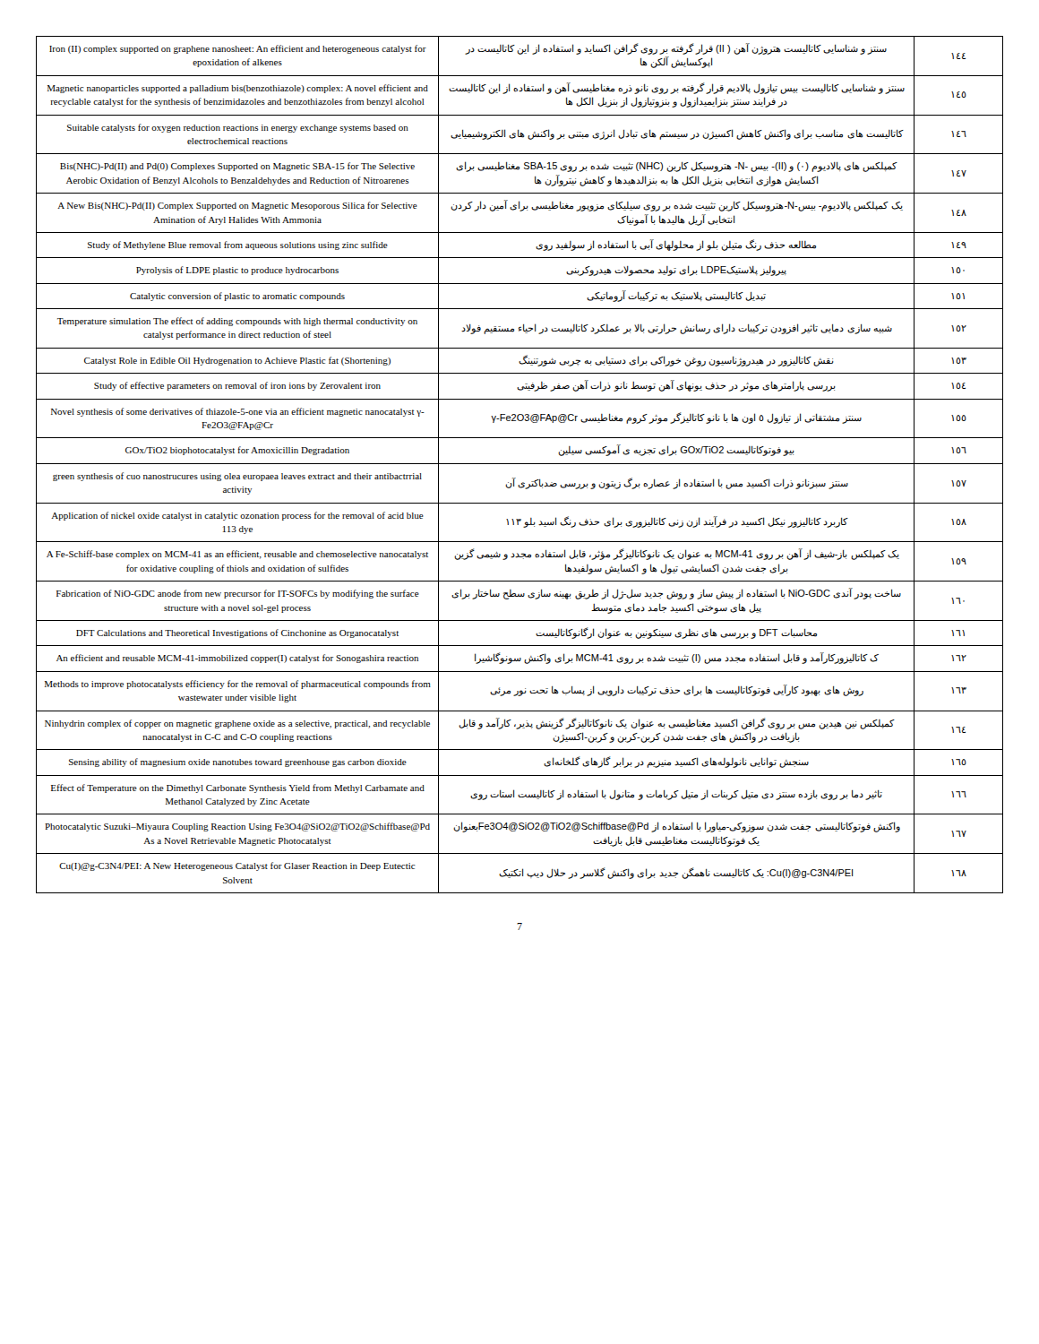| Iron (II) complex supported on graphene nanosheet: An efficient and heterogeneous catalyst for epoxidation of alkenes | سنتز و شناسایی کاتالیست هتروژن آهن ( II) قرار گرفته بر روی گرافن اکساید و استفاده از این کاتالیست در اپوکسایش آلکن ها | ١٤٤ |
| Magnetic nanoparticles supported a palladium bis(benzothiazole) complex: A novel efficient and recyclable catalyst for the synthesis of benzimidazoles and benzothiazoles from benzyl alcohol | سنتز و شناسایی کاتالیست بیس تیازول پالادیم قرار گرفته بر روی نانو ذره مغناطیسی آهن و استفاده از این کاتالیست در فرایند سنتز بنزایمیدازول و بنزوتیازول از بنزیل الکل ها | ١٤٥ |
| Suitable catalysts for oxygen reduction reactions in energy exchange systems based on electrochemical reactions | کاتالیست های مناسب برای واکنش کاهش اکسیژن در سیستم های تبادل انرژی مبتنی بر واکنش های الکتروشیمیایی | ١٤٦ |
| Bis(NHC)-Pd(II) and Pd(0) Complexes Supported on Magnetic SBA-15 for The Selective Aerobic Oxidation of Benzyl Alcohols to Benzaldehydes and Reduction of Nitroarenes | کمپلکس های پالادیوم (٠) و (II)- بیس -N- هتروسیکل کارین (NHC) تثبیت شده بر روی SBA-15 مغناطیسی برای اکسایش هوازی انتخابی بنزیل الکل ها به بنزالدهیدها و کاهش نیتروآرن ها | ١٤٧ |
| A New Bis(NHC)-Pd(II) Complex Supported on Magnetic Mesoporous Silica for Selective Amination of Aryl Halides With Ammonia | یک کمپلکس پالادیوم- بیس-N-هتروسیکل کارین تثبیت شده بر روی سیلیکای مزوپور مغناطیسی برای آمین دار کردن انتخابی آریل هالیدها با آمونیاک | ١٤٨ |
| Study of Methylene Blue removal from aqueous solutions using zinc sulfide | مطالعه حذف رنگ متیلن بلو از محلولهای آبی با استفاده از سولفید روی | ١٤٩ |
| Pyrolysis of LDPE plastic to produce hydrocarbons | پیرولیز پلاستیکLDPE برای تولید محصولات هیدروکربنی | ١٥٠ |
| Catalytic conversion of plastic to aromatic compounds | تبدیل کاتالیستی پلاستیک به ترکیبات آروماتیکی | ١٥١ |
| Temperature simulation The effect of adding compounds with high thermal conductivity on catalyst performance in direct reduction of steel | شبیه سازی دمایی تاثیر افزودن ترکیبات دارای رسانش حرارتی بالا بر عملکرد کاتالیست در احیاء مستقیم فولاد | ١٥٢ |
| Catalyst Role in Edible Oil Hydrogenation to Achieve Plastic fat (Shortening) | نقش کاتالیزور در هیدروژناسیون روغن خوراکی برای دستیابی به چربی شورتنینگ | ١٥٣ |
| Study of effective parameters on removal of iron ions by Zerovalent iron | بررسی پارامترهای موثر در حذف یونهای آهن توسط نانو ذرات آهن صفر ظرفیتی | ١٥٤ |
| Novel synthesis of some derivatives of thiazole-5-one via an efficient magnetic nanocatalyst γ-Fe2O3@FAp@Cr | سنتز مشتقاتی از تیازول ٥ اون ها با نانو کاتالیزگر موثر کروم مغناطیسی γ-Fe2O3@FAp@Cr | ١٥٥ |
| GOx/TiO2 biophotocatalyst for Amoxicillin Degradation | بیو فوتوکاتالیست GOx/TiO2 برای تجزیه ی آموکسی سیلین | ١٥٦ |
| green synthesis of cuo nanostrucures using olea europaea leaves extract and their antibactrrial activity | سنتز سبزنانو ذرات اکسید مس با استفاده از عصاره برگ زیتون و بررسی ضدباکتری آن | ١٥٧ |
| Application of nickel oxide catalyst in catalytic ozonation process for the removal of acid blue 113 dye | کاربرد کاتالیزور نیکل اکسید در فرآیند ازن زنی کاتالیزوری برای حذف رنگ اسید بلو ١١٣ | ١٥٨ |
| A Fe-Schiff-base complex on MCM-41 as an efficient, reusable and chemoselective nanocatalyst for oxidative coupling of thiols and oxidation of sulfides | یک کمپلکس باز-شیف از آهن بر روی MCM-41 به عنوان یک نانوکاتالیزگر مؤثر، قابل استفاده مجدد و شیمی گزین برای جفت شدن اکسایشی تیول ها و اکسایش سولفیدها | ١٥٩ |
| Fabrication of NiO-GDC anode from new precursor for IT-SOFCs by modifying the surface structure with a novel sol-gel process | ساخت پودر آندی NiO-GDC با استفاده از پیش ساز و روش جدید سل-ژل از طریق بهینه سازی سطح ساختار برای پیل های سوختی اکسید جامد دمای متوسط | ١٦٠ |
| DFT Calculations and Theoretical Investigations of Cinchonine as Organocatalyst | محاسبات DFT و بررسی های نظری سینکونین به عنوان ارگانوکاتالیست | ١٦١ |
| An efficient and reusable MCM-41-immobilized copper(I) catalyst for Sonogashira reaction | ک کاتالیزورکارآمد و قابل استفاده مجدد مس (I) تثبیت شده بر روی MCM-41 برای واکنش سونوگاشیرا | ١٦٢ |
| Methods to improve photocatalysts efficiency for the removal of pharmaceutical compounds from wastewater under visible light | روش های بهبود کارآیی فوتوکاتالیست ها برای حذف ترکیبات دارویی از پساب ها تحت نور مرئی | ١٦٣ |
| Ninhydrin complex of copper on magnetic graphene oxide as a selective, practical, and recyclable nanocatalyst in C-C and C-O coupling reactions | کمپلکس نین هیدین مس بر روی گرافن اکسید مغناطیسی به عنوان یک نانوکاتالیزگر گزینش پذیر، کارآمد و قابل بازیافت در واکنش های جفت شدن کربن-کربن و کربن-اکسیژن | ١٦٤ |
| Sensing ability of magnesium oxide nanotubes toward greenhouse gas carbon dioxide | سنجش توانایی نانولوله‌های اکسید منیزیم در برابر گازهای گلخانه‌ای | ١٦٥ |
| Effect of Temperature on the Dimethyl Carbonate Synthesis Yield from Methyl Carbamate and Methanol Catalyzed by Zinc Acetate | تاثیر دما بر روی بازده سنتز دی متیل کربنات از متیل کربامات و متانول با استفاده از کاتالیست استات روی | ١٦٦ |
| Photocatalytic Suzuki–Miyaura Coupling Reaction Using Fe3O4@SiO2@TiO2@Schiffbase@Pd As a Novel Retrievable Magnetic Photocatalyst | واکنش فوتوکاتالیستی جفت شدن سوزوکی-میاورا با استفاده از Fe3O4@SiO2@TiO2@Schiffbase@Pdبعنوان یک فوتوکاتالیست مغناطیسی قابل بازیافت | ١٦٧ |
| Cu(I)@g-C3N4/PEI: A New Heterogeneous Catalyst for Glaser Reaction in Deep Eutectic Solvent | Cu(I)@g-C3N4/PEI: یک کاتالیست ناهمگن جدید برای واکنش گلاسر در حلال دیپ اتکتیک | ١٦٨ |
7